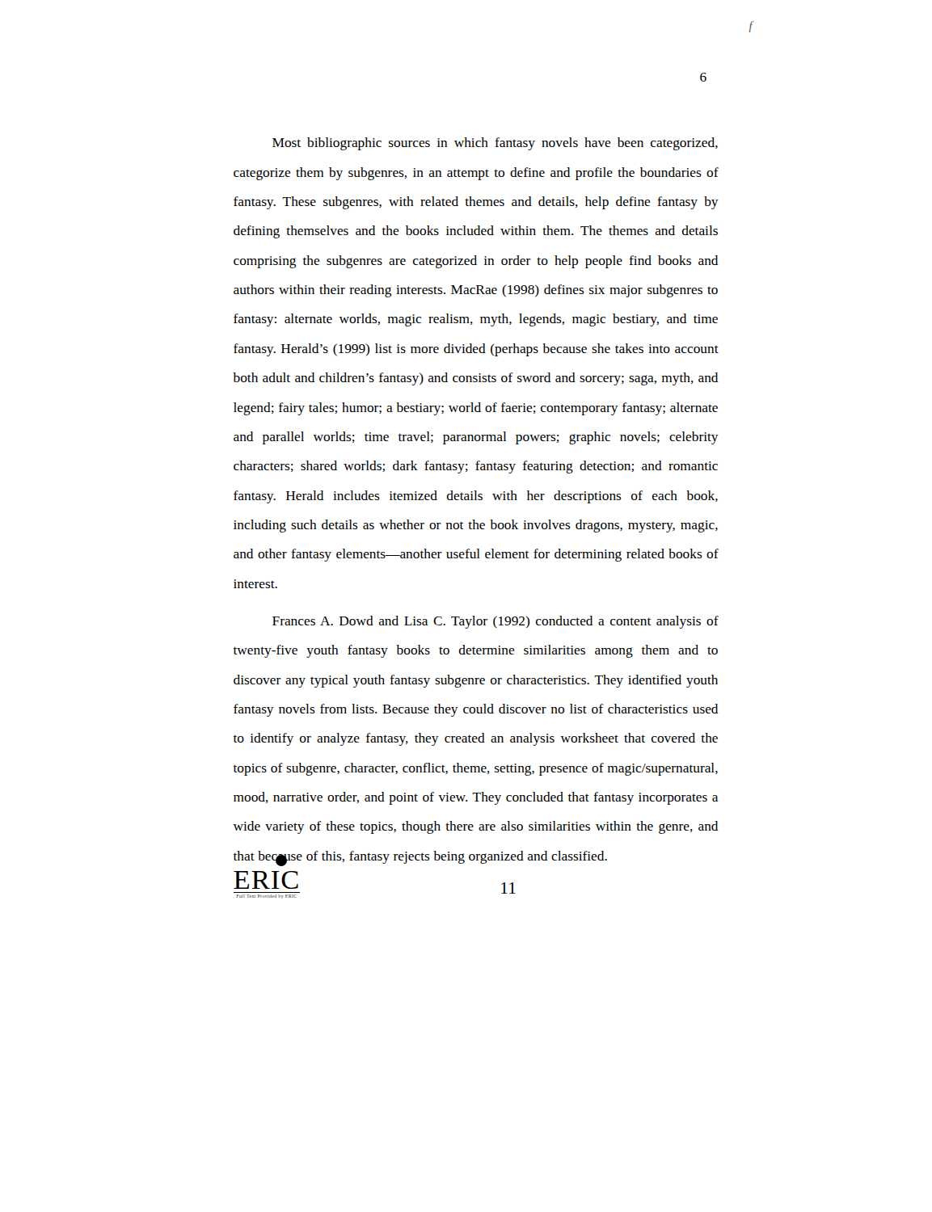f 
6
Most bibliographic sources in which fantasy novels have been categorized, categorize them by subgenres, in an attempt to define and profile the boundaries of fantasy. These subgenres, with related themes and details, help define fantasy by defining themselves and the books included within them. The themes and details comprising the subgenres are categorized in order to help people find books and authors within their reading interests. MacRae (1998) defines six major subgenres to fantasy: alternate worlds, magic realism, myth, legends, magic bestiary, and time fantasy. Herald’s (1999) list is more divided (perhaps because she takes into account both adult and children’s fantasy) and consists of sword and sorcery; saga, myth, and legend; fairy tales; humor; a bestiary; world of faerie; contemporary fantasy; alternate and parallel worlds; time travel; paranormal powers; graphic novels; celebrity characters; shared worlds; dark fantasy; fantasy featuring detection; and romantic fantasy. Herald includes itemized details with her descriptions of each book, including such details as whether or not the book involves dragons, mystery, magic, and other fantasy elements—another useful element for determining related books of interest.
Frances A. Dowd and Lisa C. Taylor (1992) conducted a content analysis of twenty-five youth fantasy books to determine similarities among them and to discover any typical youth fantasy subgenre or characteristics. They identified youth fantasy novels from lists. Because they could discover no list of characteristics used to identify or analyze fantasy, they created an analysis worksheet that covered the topics of subgenre, character, conflict, theme, setting, presence of magic/supernatural, mood, narrative order, and point of view. They concluded that fantasy incorporates a wide variety of these topics, though there are also similarities within the genre, and that because of this, fantasy rejects being organized and classified.
ERIC
Full Text Provided by ERIC
11